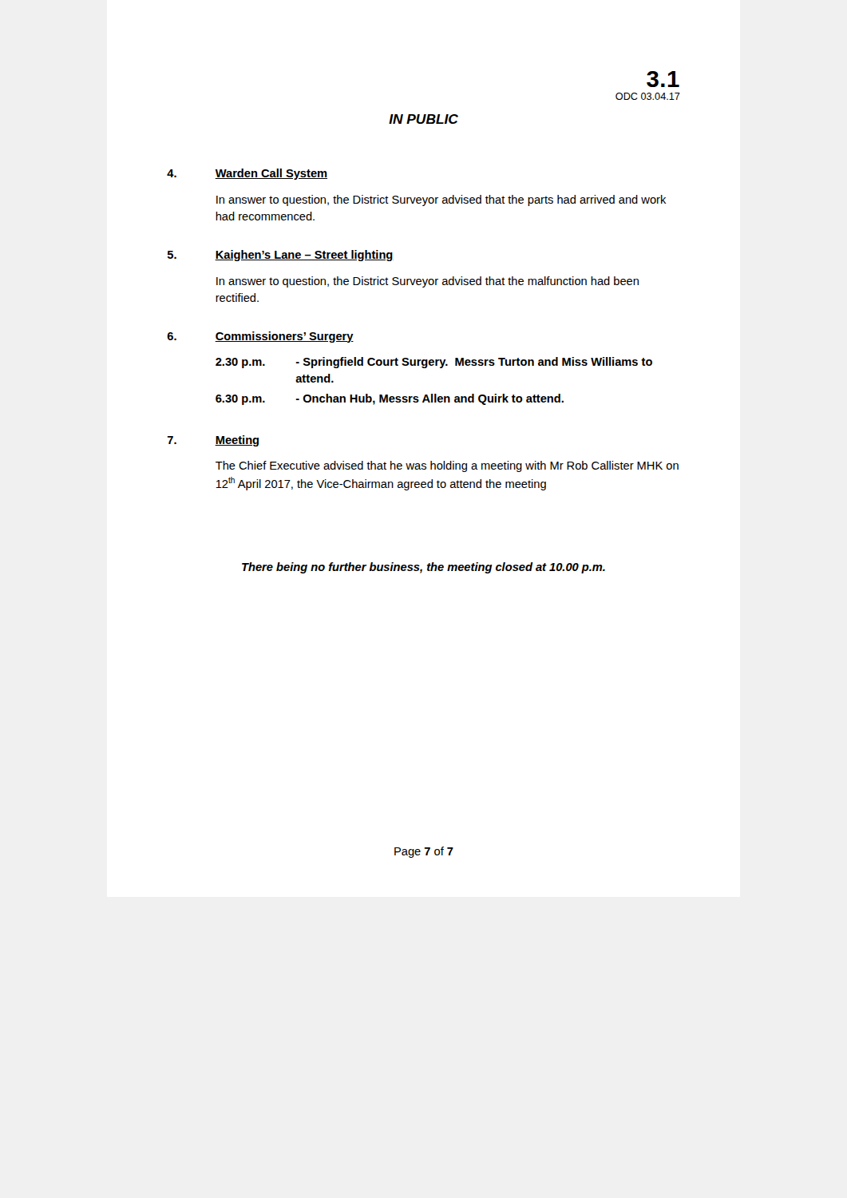3.1
ODC 03.04.17
IN PUBLIC
4. Warden Call System
In answer to question, the District Surveyor advised that the parts had arrived and work had recommenced.
5. Kaighen’s Lane – Street lighting
In answer to question, the District Surveyor advised that the malfunction had been rectified.
6. Commissioners’ Surgery
| 2.30 p.m. | - Springfield Court Surgery. Messrs Turton and Miss Williams to attend. |
| 6.30 p.m. | - Onchan Hub, Messrs Allen and Quirk to attend. |
7. Meeting
The Chief Executive advised that he was holding a meeting with Mr Rob Callister MHK on 12th April 2017, the Vice-Chairman agreed to attend the meeting
There being no further business, the meeting closed at 10.00 p.m.
Page 7 of 7